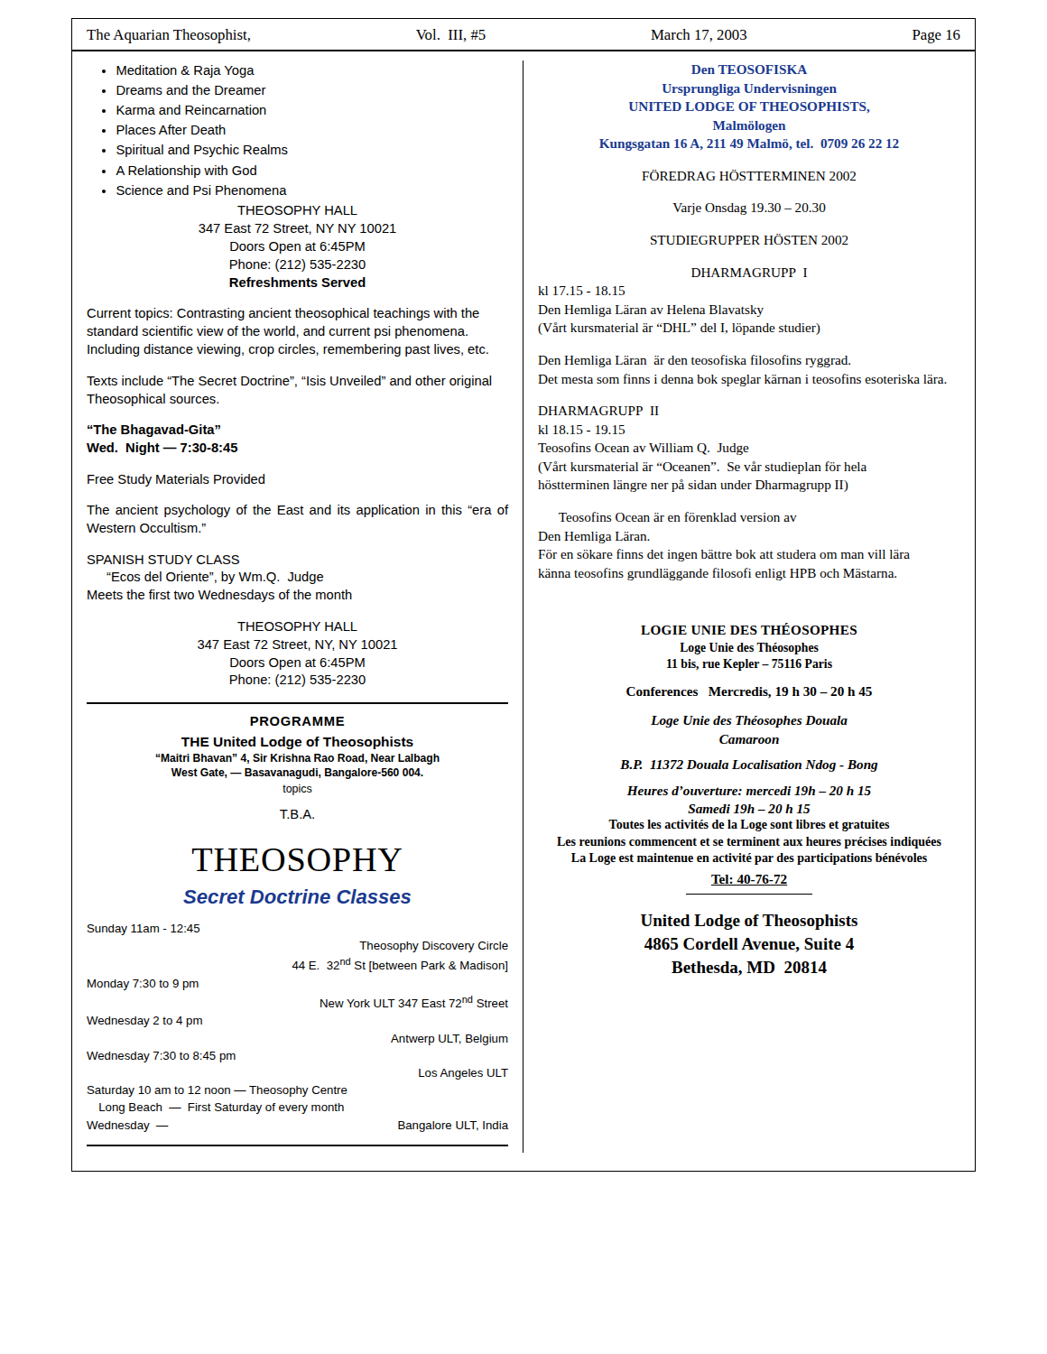The Aquarian Theosophist, Vol. III, #5 March 17, 2003 Page 16
Meditation & Raja Yoga
Dreams and the Dreamer
Karma and Reincarnation
Places After Death
Spiritual and Psychic Realms
A Relationship with God
Science and Psi Phenomena
THEOSOPHY HALL
347 East 72 Street, NY NY 10021
Doors Open at 6:45PM
Phone: (212) 535-2230
Refreshments Served
Current topics: Contrasting ancient theosophical teachings with the standard scientific view of the world, and current psi phenomena. Including distance viewing, crop circles, remembering past lives, etc.
Texts include “The Secret Doctrine”, “Isis Unveiled” and other original Theosophical sources.
“The Bhagavad-Gita”
Wed. Night — 7:30-8:45
Free Study Materials Provided
The ancient psychology of the East and its application in this “era of Western Occultism.”
SPANISH STUDY CLASS
“Ecos del Oriente”, by Wm.Q. Judge
Meets the first two Wednesdays of the month
THEOSOPHY HALL
347 East 72 Street, NY, NY 10021
Doors Open at 6:45PM
Phone: (212) 535-2230
PROGRAMME
THE United Lodge of Theosophists
“Maitri Bhavan” 4, Sir Krishna Rao Road, Near Lalbagh
West Gate, — Basavanagudi, Bangalore-560 004.
topics
T.B.A.
THEOSOPHY
Secret Doctrine Classes
Sunday 11am - 12:45 Theosophy Discovery Circle 44 E. 32nd St [between Park & Madison] Monday 7:30 to 9 pm New York ULT 347 East 72nd Street Wednesday 2 to 4 pm Antwerp ULT, Belgium Wednesday 7:30 to 8:45 pm Los Angeles ULT Saturday 10 am to 12 noon — Theosophy Centre Long Beach — First Saturday of every month Wednesday —Bangalore ULT, India
Den TEOSOFISKA Ursprungliga Undervisningen UNITED LODGE OF THEOSOPHISTS, Malmölogen
Kungsgatan 16 A, 211 49 Malmö, tel. 0709 26 22 12
FÖREDRAG HÖSTTERMINEN 2002
Varje Onsdag 19.30 – 20.30
STUDIEGRUPPER HÖSTEN 2002
DHARMAGRUPP I
kl 17.15 - 18.15
Den Hemliga Läran av Helena Blavatsky
(Vårt kursmaterial är “DHL” del I, löpande studier)
Den Hemliga Läran är den teosofiska filosofins ryggrad.
Det mesta som finns i denna bok speglar kärnan i teosofins esoteriska lära.
DHARMAGRUPP II
kl 18.15 - 19.15
Teosofins Ocean av William Q. Judge
(Vårt kursmaterial är “Oceanen”. Se vår studieplan för hela
höstterminen längre ner på sidan under Dharmagrupp II)
Teosofins Ocean är en förenklad version av
Den Hemliga Läran.
För en sökare finns det ingen bättre bok att studera om man vill lära
känna teosofins grundläggande filosofi enligt HPB och Mästarna.
LOGIE UNIE DES THÉOSOPHES
Loge Unie des Théosophes
11 bis, rue Kepler – 75116 Paris
Conferences Mercredis, 19 h 30 – 20 h 45
Loge Unie des Théosophes Douala
Camaroon
B.P. 11372 Douala Localisation Ndog - Bong
Heures d’ouverture: mercedi 19h – 20 h 15
Samedi 19h – 20 h 15
Toutes les activités de la Loge sont libres et gratuites
Les reunions commencent et se terminent aux heures précises indiquées
La Loge est maintenue en activité par des participations bénévoles
Tel: 40-76-72
United Lodge of Theosophists
4865 Cordell Avenue, Suite 4
Bethesda, MD 20814